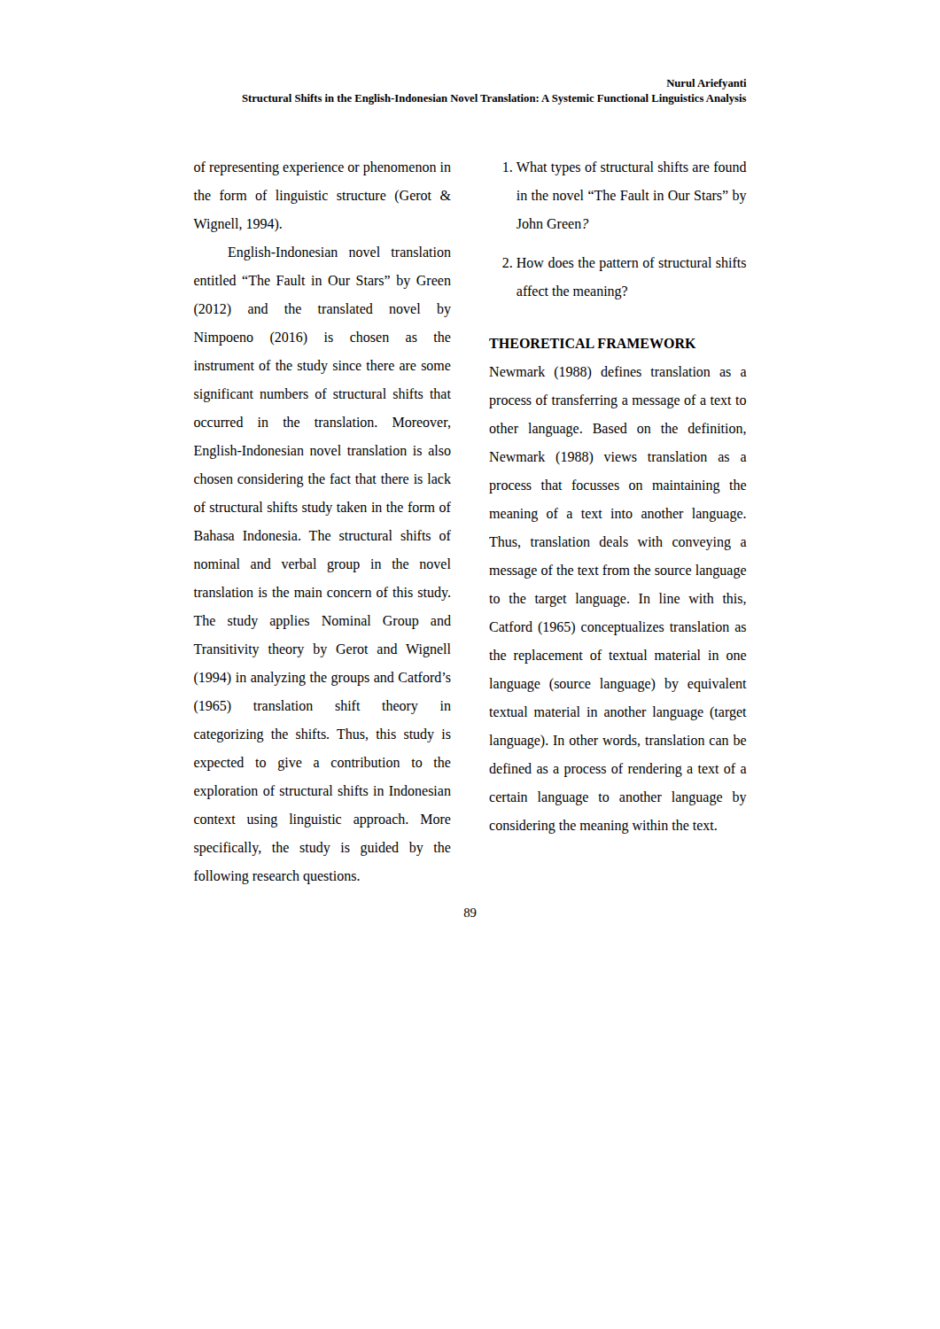Nurul Ariefyanti Structural Shifts in the English-Indonesian Novel Translation: A Systemic Functional Linguistics Analysis
of representing experience or phenomenon in the form of linguistic structure (Gerot & Wignell, 1994).
English-Indonesian novel translation entitled “The Fault in Our Stars” by Green (2012) and the translated novel by Nimpoeno (2016) is chosen as the instrument of the study since there are some significant numbers of structural shifts that occurred in the translation. Moreover, English-Indonesian novel translation is also chosen considering the fact that there is lack of structural shifts study taken in the form of Bahasa Indonesia. The structural shifts of nominal and verbal group in the novel translation is the main concern of this study. The study applies Nominal Group and Transitivity theory by Gerot and Wignell (1994) in analyzing the groups and Catford’s (1965) translation shift theory in categorizing the shifts. Thus, this study is expected to give a contribution to the exploration of structural shifts in Indonesian context using linguistic approach. More specifically, the study is guided by the following research questions.
What types of structural shifts are found in the novel “The Fault in Our Stars” by John Green?
How does the pattern of structural shifts affect the meaning?
THEORETICAL FRAMEWORK
Newmark (1988) defines translation as a process of transferring a message of a text to other language. Based on the definition, Newmark (1988) views translation as a process that focusses on maintaining the meaning of a text into another language. Thus, translation deals with conveying a message of the text from the source language to the target language. In line with this, Catford (1965) conceptualizes translation as the replacement of textual material in one language (source language) by equivalent textual material in another language (target language). In other words, translation can be defined as a process of rendering a text of a certain language to another language by considering the meaning within the text.
89